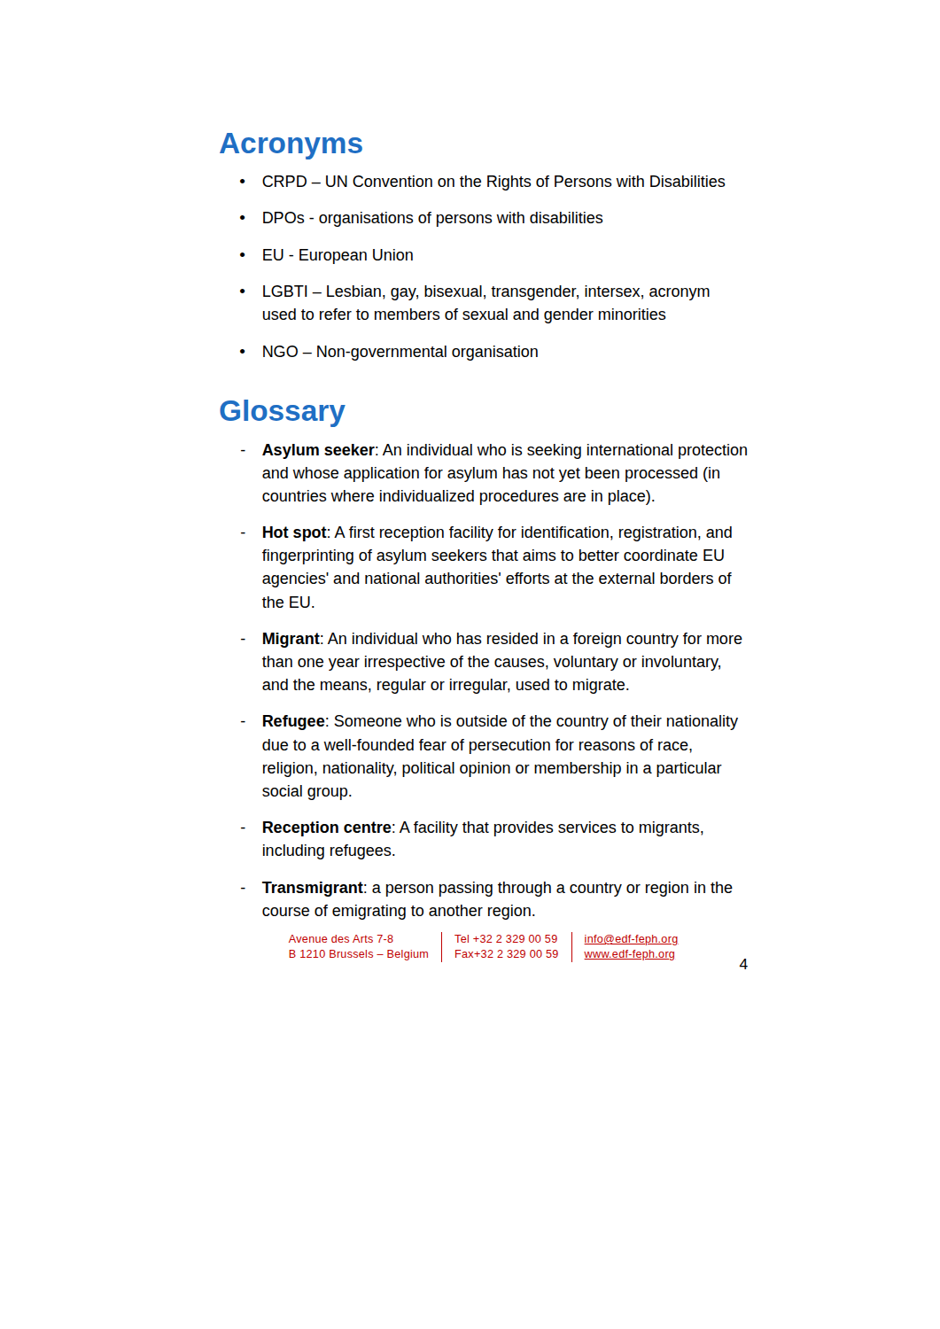Acronyms
CRPD – UN Convention on the Rights of Persons with Disabilities
DPOs - organisations of persons with disabilities
EU - European Union
LGBTI – Lesbian, gay, bisexual, transgender, intersex, acronym used to refer to members of sexual and gender minorities
NGO – Non-governmental organisation
Glossary
Asylum seeker: An individual who is seeking international protection and whose application for asylum has not yet been processed (in countries where individualized procedures are in place).
Hot spot: A first reception facility for identification, registration, and fingerprinting of asylum seekers that aims to better coordinate EU agencies' and national authorities' efforts at the external borders of the EU.
Migrant: An individual who has resided in a foreign country for more than one year irrespective of the causes, voluntary or involuntary, and the means, regular or irregular, used to migrate.
Refugee: Someone who is outside of the country of their nationality due to a well-founded fear of persecution for reasons of race, religion, nationality, political opinion or membership in a particular social group.
Reception centre: A facility that provides services to migrants, including refugees.
Transmigrant: a person passing through a country or region in the course of emigrating to another region.
Avenue des Arts 7-8
B 1210 Brussels – Belgium
Tel +32 2 329 00 59
Fax+32 2 329 00 59
info@edf-feph.org
www.edf-feph.org
4